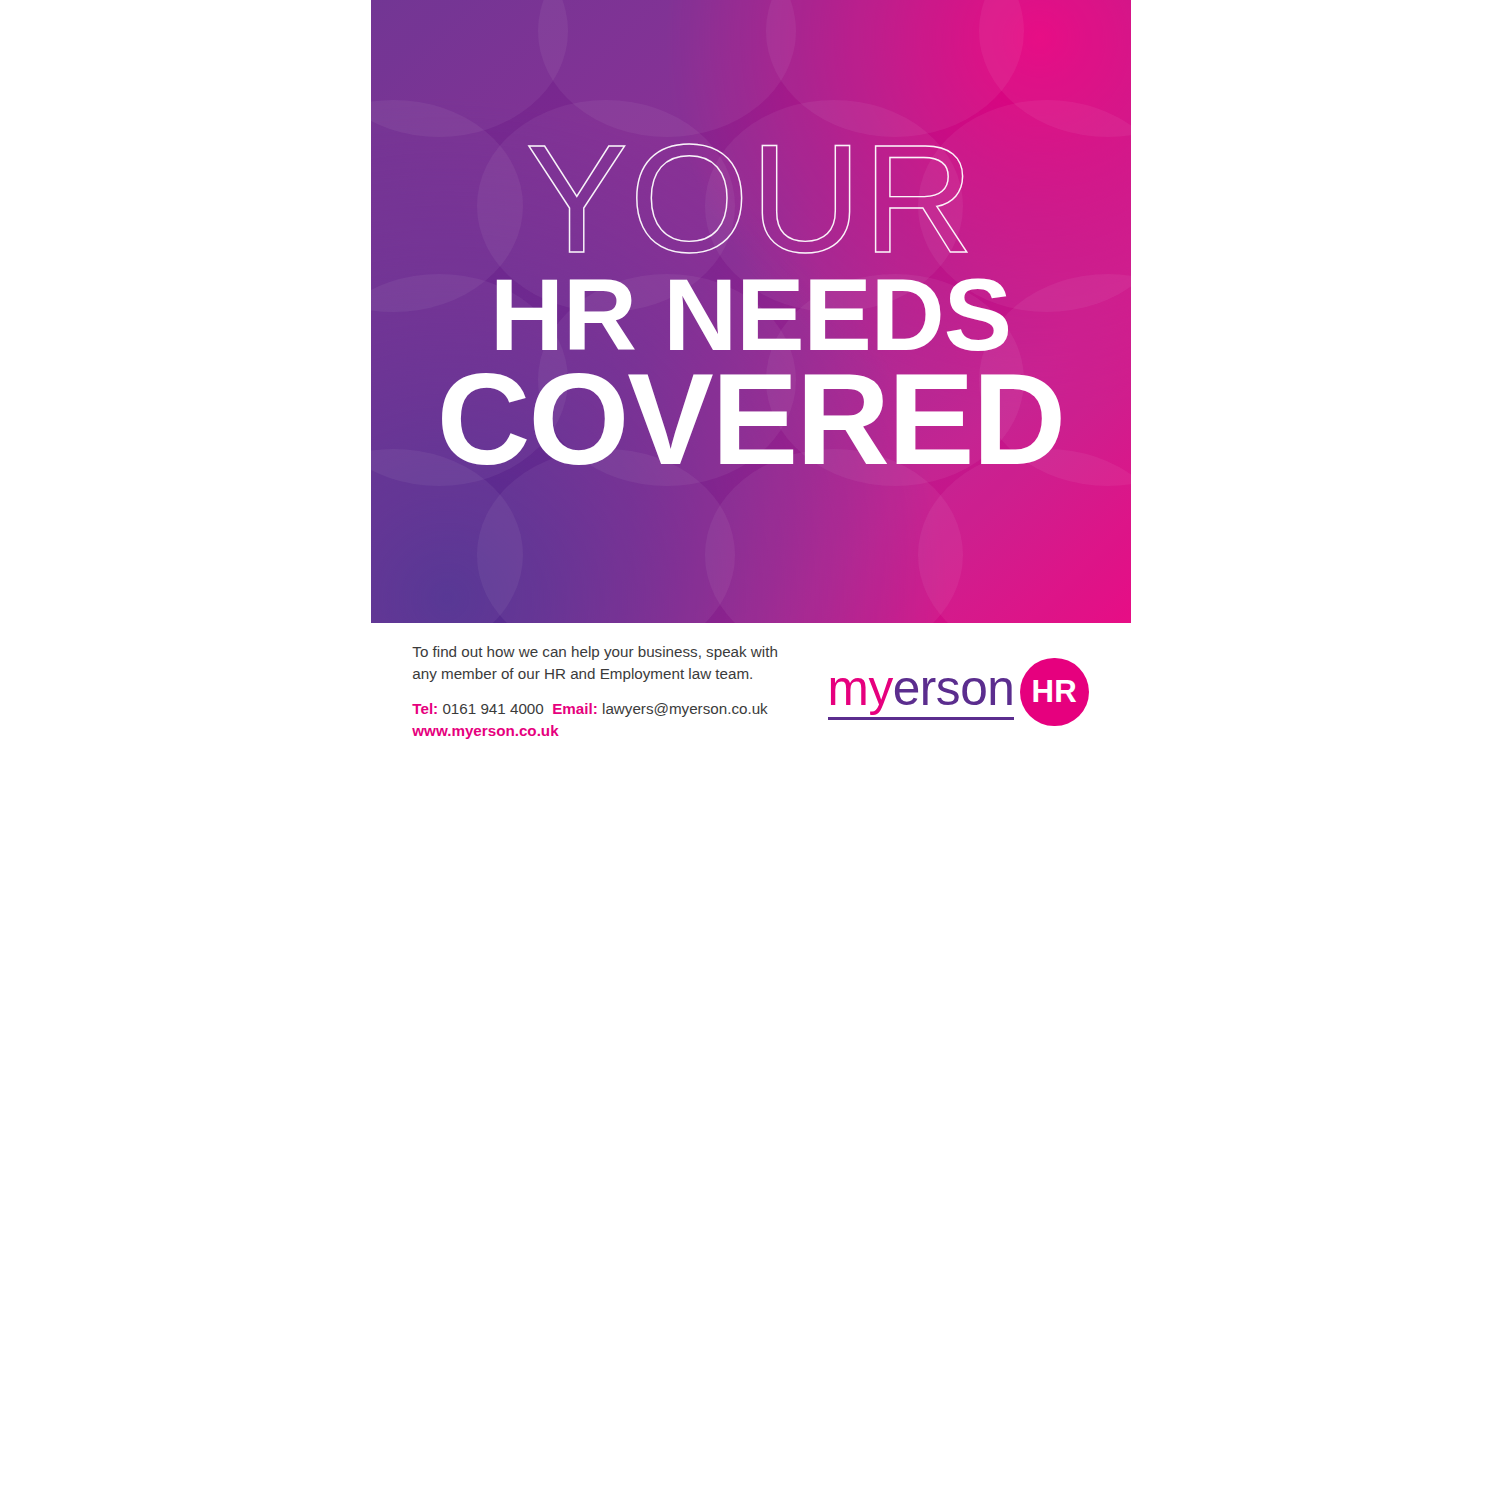YOUR HR NEEDS COVERED
To find out how we can help your business, speak with
any member of our HR and Employment law team.
Tel: 0161 941 4000 Email: lawyers@myerson.co.uk
www.myerson.co.uk
my erson HR